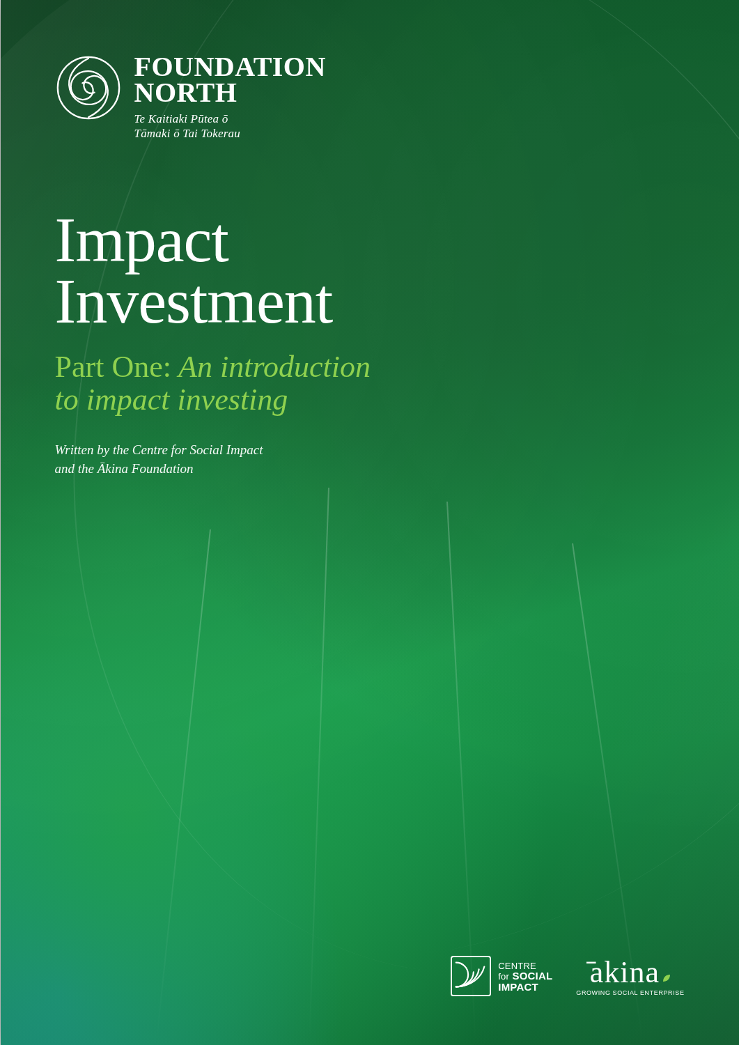FOUNDATION NORTH Te Kaitiaki Pūtea ō
Tāmaki ō Tai Tokerau
Impact
Investment
Part One: An introduction
to impact investing
Written by the Centre for Social Impact
and the Ākina Foundation
CENTRE
for SOCIAL
IMPACT
̄akina
Growing Social Enterprise